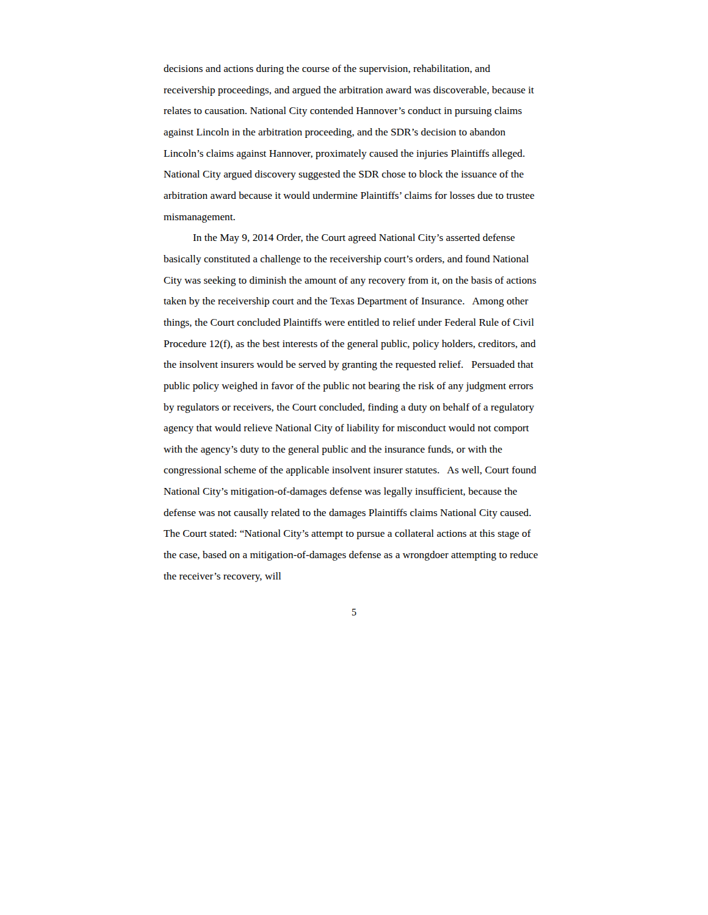decisions and actions during the course of the supervision, rehabilitation, and receivership proceedings, and argued the arbitration award was discoverable, because it relates to causation. National City contended Hannover’s conduct in pursuing claims against Lincoln in the arbitration proceeding, and the SDR’s decision to abandon Lincoln’s claims against Hannover, proximately caused the injuries Plaintiffs alleged. National City argued discovery suggested the SDR chose to block the issuance of the arbitration award because it would undermine Plaintiffs’ claims for losses due to trustee mismanagement.
In the May 9, 2014 Order, the Court agreed National City’s asserted defense basically constituted a challenge to the receivership court’s orders, and found National City was seeking to diminish the amount of any recovery from it, on the basis of actions taken by the receivership court and the Texas Department of Insurance. Among other things, the Court concluded Plaintiffs were entitled to relief under Federal Rule of Civil Procedure 12(f), as the best interests of the general public, policy holders, creditors, and the insolvent insurers would be served by granting the requested relief. Persuaded that public policy weighed in favor of the public not bearing the risk of any judgment errors by regulators or receivers, the Court concluded, finding a duty on behalf of a regulatory agency that would relieve National City of liability for misconduct would not comport with the agency’s duty to the general public and the insurance funds, or with the congressional scheme of the applicable insolvent insurer statutes. As well, Court found National City’s mitigation-of-damages defense was legally insufficient, because the defense was not causally related to the damages Plaintiffs claims National City caused. The Court stated: “National City’s attempt to pursue a collateral actions at this stage of the case, based on a mitigation-of-damages defense as a wrongdoer attempting to reduce the receiver’s recovery, will
5